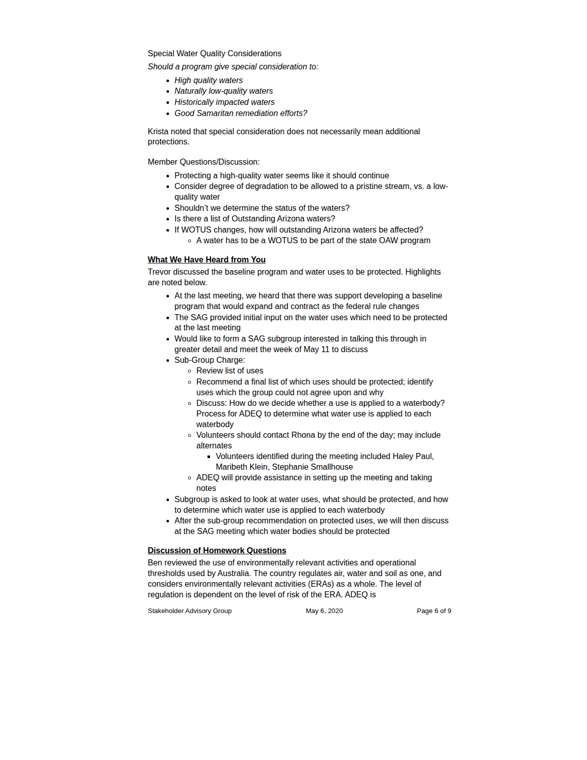Special Water Quality Considerations
Should a program give special consideration to:
High quality waters
Naturally low-quality waters
Historically impacted waters
Good Samaritan remediation efforts?
Krista noted that special consideration does not necessarily mean additional protections.
Member Questions/Discussion:
Protecting a high-quality water seems like it should continue
Consider degree of degradation to be allowed to a pristine stream, vs. a low-quality water
Shouldn’t we determine the status of the waters?
Is there a list of Outstanding Arizona waters?
If WOTUS changes, how will outstanding Arizona waters be affected?
A water has to be a WOTUS to be part of the state OAW program
What We Have Heard from You
Trevor discussed the baseline program and water uses to be protected. Highlights are noted below.
At the last meeting, we heard that there was support developing a baseline program that would expand and contract as the federal rule changes
The SAG provided initial input on the water uses which need to be protected at the last meeting
Would like to form a SAG subgroup interested in talking this through in greater detail and meet the week of May 11 to discuss
Sub-Group Charge:
Review list of uses
Recommend a final list of which uses should be protected; identify uses which the group could not agree upon and why
Discuss: How do we decide whether a use is applied to a waterbody? Process for ADEQ to determine what water use is applied to each waterbody
Volunteers should contact Rhona by the end of the day; may include alternates
Volunteers identified during the meeting included Haley Paul, Maribeth Klein, Stephanie Smallhouse
ADEQ will provide assistance in setting up the meeting and taking notes
Subgroup is asked to look at water uses, what should be protected, and how to determine which water use is applied to each waterbody
After the sub-group recommendation on protected uses, we will then discuss at the SAG meeting which water bodies should be protected
Discussion of Homework Questions
Ben reviewed the use of environmentally relevant activities and operational thresholds used by Australia. The country regulates air, water and soil as one, and considers environmentally relevant activities (ERAs) as a whole. The level of regulation is dependent on the level of risk of the ERA. ADEQ is
Stakeholder Advisory Group May 6, 2020 Page 6 of 9